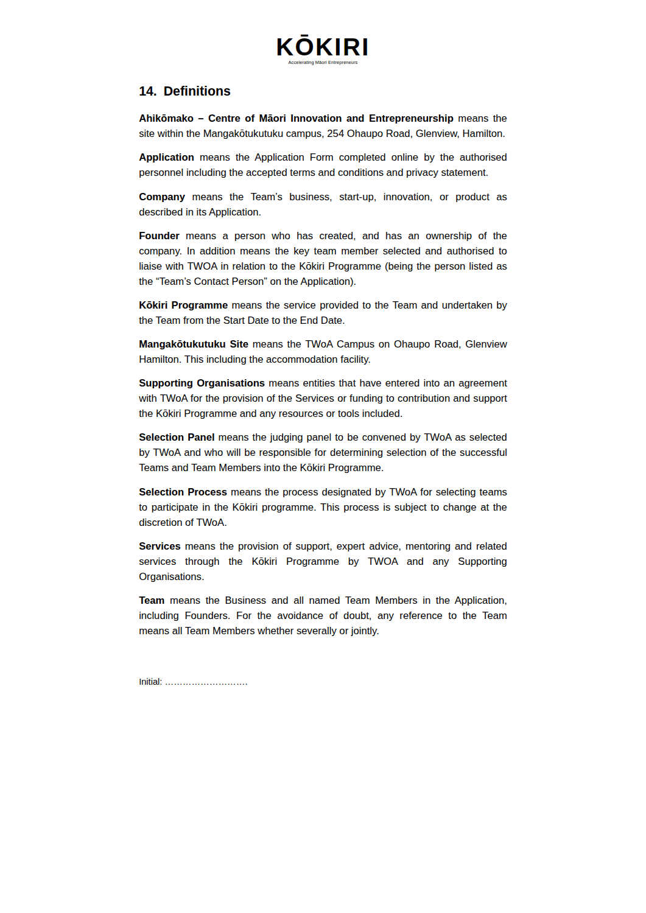KŌKIRI
Accelerating Māori Entrepreneurs
14. Definitions
Ahikōmako – Centre of Māori Innovation and Entrepreneurship means the site within the Mangakōtukutuku campus, 254 Ohaupo Road, Glenview, Hamilton.
Application means the Application Form completed online by the authorised personnel including the accepted terms and conditions and privacy statement.
Company means the Team’s business, start-up, innovation, or product as described in its Application.
Founder means a person who has created, and has an ownership of the company. In addition means the key team member selected and authorised to liaise with TWOA in relation to the Kōkiri Programme (being the person listed as the “Team’s Contact Person” on the Application).
Kōkiri Programme means the service provided to the Team and undertaken by the Team from the Start Date to the End Date.
Mangakōtukutuku Site means the TWoA Campus on Ohaupo Road, Glenview Hamilton. This including the accommodation facility.
Supporting Organisations means entities that have entered into an agreement with TWoA for the provision of the Services or funding to contribution and support the Kōkiri Programme and any resources or tools included.
Selection Panel means the judging panel to be convened by TWoA as selected by TWoA and who will be responsible for determining selection of the successful Teams and Team Members into the Kōkiri Programme.
Selection Process means the process designated by TWoA for selecting teams to participate in the Kōkiri programme. This process is subject to change at the discretion of TWoA.
Services means the provision of support, expert advice, mentoring and related services through the Kōkiri Programme by TWOA and any Supporting Organisations.
Team means the Business and all named Team Members in the Application, including Founders. For the avoidance of doubt, any reference to the Team means all Team Members whether severally or jointly.
Initial: ……………………….